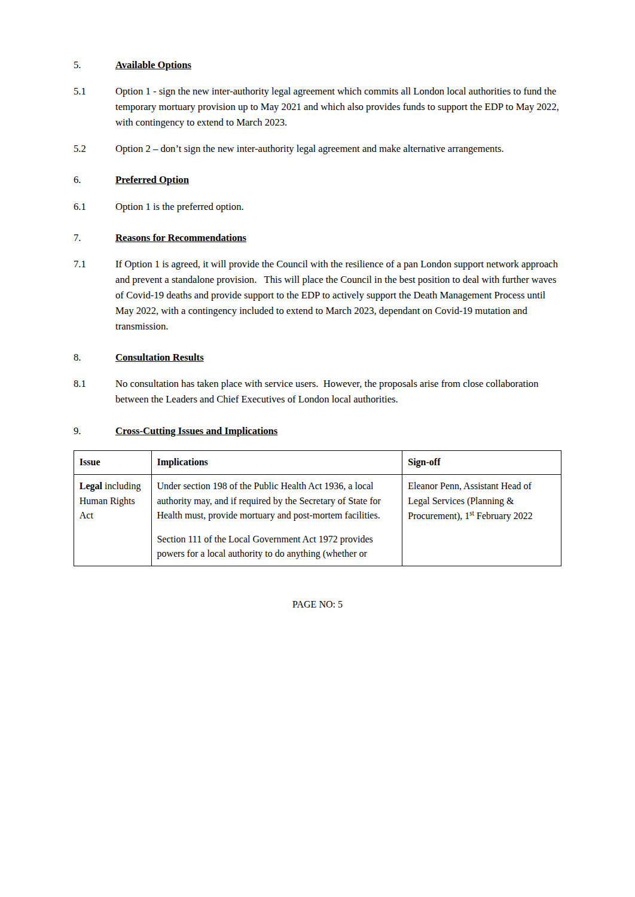5.
Available Options
5.1
Option 1 - sign the new inter-authority legal agreement which commits all London local authorities to fund the temporary mortuary provision up to May 2021 and which also provides funds to support the EDP to May 2022, with contingency to extend to March 2023.
5.2
Option 2 – don’t sign the new inter-authority legal agreement and make alternative arrangements.
6.
Preferred Option
6.1
Option 1 is the preferred option.
7.
Reasons for Recommendations
7.1
If Option 1 is agreed, it will provide the Council with the resilience of a pan London support network approach and prevent a standalone provision. This will place the Council in the best position to deal with further waves of Covid-19 deaths and provide support to the EDP to actively support the Death Management Process until May 2022, with a contingency included to extend to March 2023, dependant on Covid-19 mutation and transmission.
8.
Consultation Results
8.1
No consultation has taken place with service users. However, the proposals arise from close collaboration between the Leaders and Chief Executives of London local authorities.
9.
Cross-Cutting Issues and Implications
| Issue | Implications | Sign-off |
| --- | --- | --- |
| Legal including Human Rights Act | Under section 198 of the Public Health Act 1936, a local authority may, and if required by the Secretary of State for Health must, provide mortuary and post-mortem facilities. Section 111 of the Local Government Act 1972 provides powers for a local authority to do anything (whether or | Eleanor Penn, Assistant Head of Legal Services (Planning & Procurement), 1 st February 2022 |
PAGE NO: 5